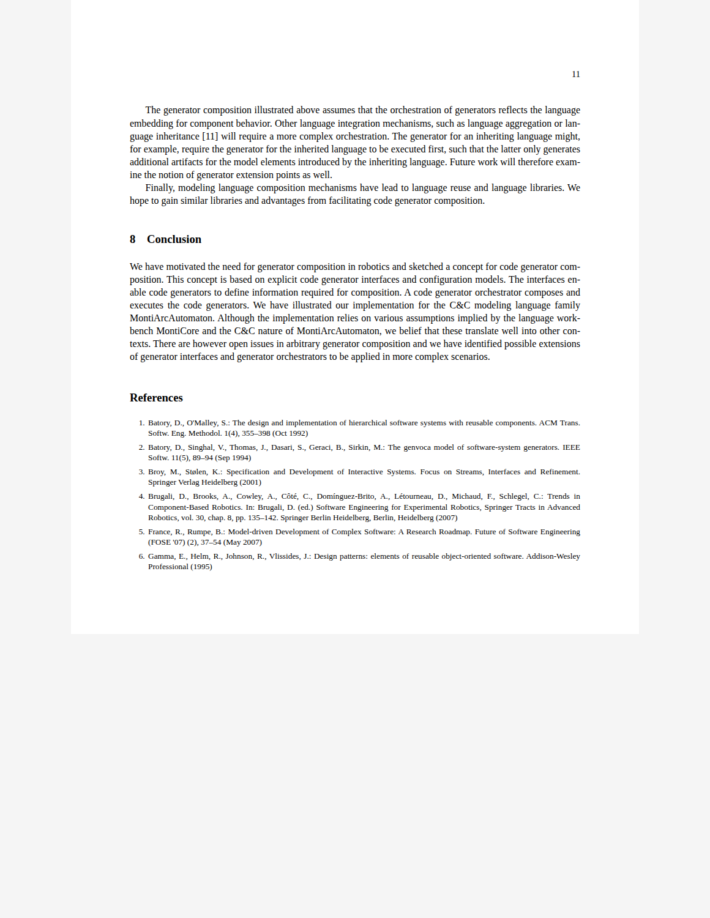11
The generator composition illustrated above assumes that the orchestration of generators reflects the language embedding for component behavior. Other language integration mechanisms, such as language aggregation or language inheritance [11] will require a more complex orchestration. The generator for an inheriting language might, for example, require the generator for the inherited language to be executed first, such that the latter only generates additional artifacts for the model elements introduced by the inheriting language. Future work will therefore examine the notion of generator extension points as well.
Finally, modeling language composition mechanisms have lead to language reuse and language libraries. We hope to gain similar libraries and advantages from facilitating code generator composition.
8 Conclusion
We have motivated the need for generator composition in robotics and sketched a concept for code generator composition. This concept is based on explicit code generator interfaces and configuration models. The interfaces enable code generators to define information required for composition. A code generator orchestrator composes and executes the code generators. We have illustrated our implementation for the C&C modeling language family MontiArcAutomaton. Although the implementation relies on various assumptions implied by the language workbench MontiCore and the C&C nature of MontiArcAutomaton, we belief that these translate well into other contexts. There are however open issues in arbitrary generator composition and we have identified possible extensions of generator interfaces and generator orchestrators to be applied in more complex scenarios.
References
Batory, D., O'Malley, S.: The design and implementation of hierarchical software systems with reusable components. ACM Trans. Softw. Eng. Methodol. 1(4), 355–398 (Oct 1992)
Batory, D., Singhal, V., Thomas, J., Dasari, S., Geraci, B., Sirkin, M.: The genvoca model of software-system generators. IEEE Softw. 11(5), 89–94 (Sep 1994)
Broy, M., Stølen, K.: Specification and Development of Interactive Systems. Focus on Streams, Interfaces and Refinement. Springer Verlag Heidelberg (2001)
Brugali, D., Brooks, A., Cowley, A., Côté, C., Domínguez-Brito, A., Létourneau, D., Michaud, F., Schlegel, C.: Trends in Component-Based Robotics. In: Brugali, D. (ed.) Software Engineering for Experimental Robotics, Springer Tracts in Advanced Robotics, vol. 30, chap. 8, pp. 135–142. Springer Berlin Heidelberg, Berlin, Heidelberg (2007)
France, R., Rumpe, B.: Model-driven Development of Complex Software: A Research Roadmap. Future of Software Engineering (FOSE '07) (2), 37–54 (May 2007)
Gamma, E., Helm, R., Johnson, R., Vlissides, J.: Design patterns: elements of reusable object-oriented software. Addison-Wesley Professional (1995)